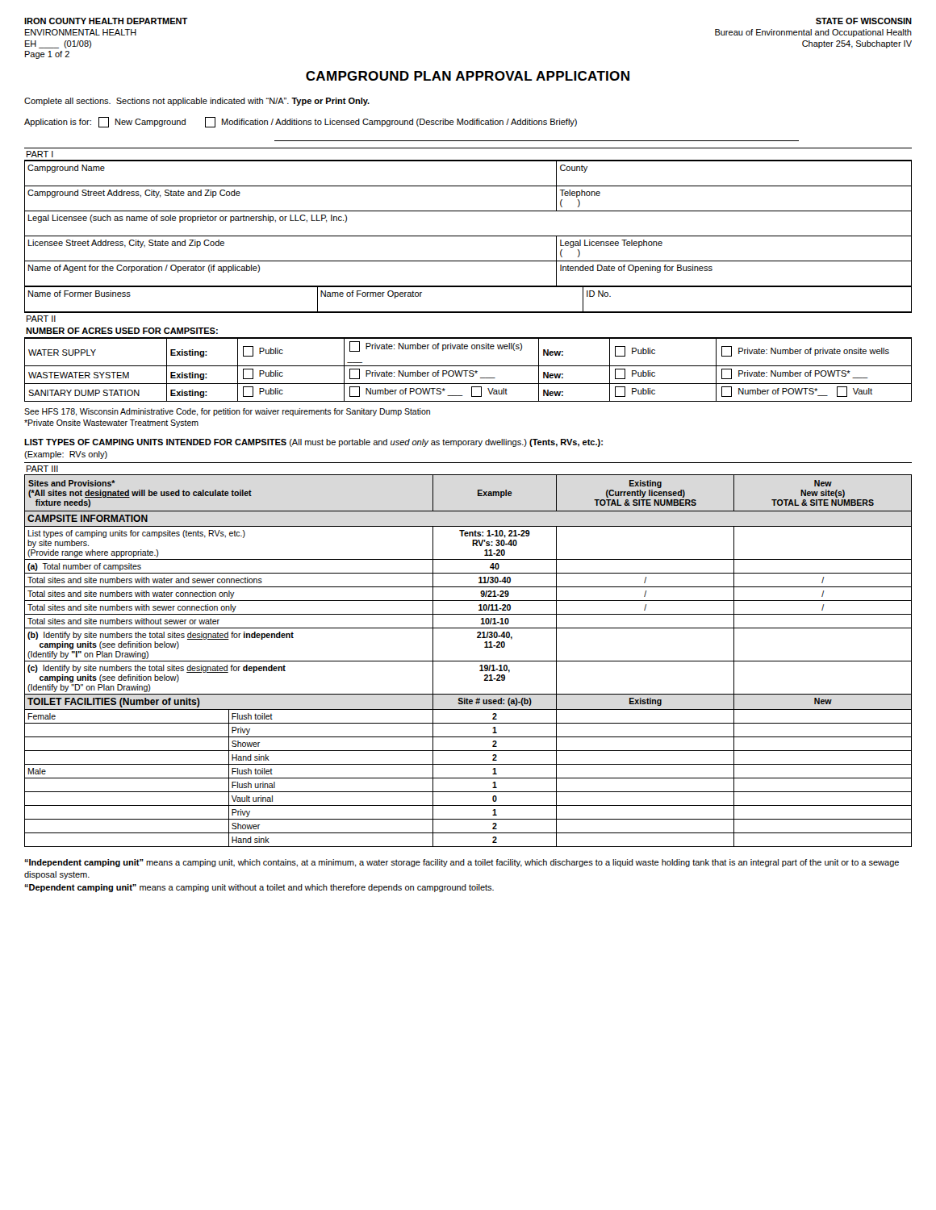IRON COUNTY HEALTH DEPARTMENT
ENVIRONMENTAL HEALTH
EH ____ (01/08)
Page 1 of 2
STATE OF WISCONSIN
Bureau of Environmental and Occupational Health
Chapter 254, Subchapter IV
CAMPGROUND PLAN APPROVAL APPLICATION
Complete all sections. Sections not applicable indicated with “N/A”. Type or Print Only.
Application is for: New Campground Modification / Additions to Licensed Campground (Describe Modification / Additions Briefly)
PART I
| Campground Name | County |
| Campground Street Address, City, State and Zip Code | Telephone ( ) |
| Legal Licensee (such as name of sole proprietor or partnership, or LLC, LLP, Inc.) |
| Licensee Street Address, City, State and Zip Code | Legal Licensee Telephone ( ) |
| Name of Agent for the Corporation / Operator (if applicable) | Intended Date of Opening for Business |
| Name of Former Business | Name of Former Operator | ID No. |
PART II
NUMBER OF ACRES USED FOR CAMPSITES:
| WATER SUPPLY | Existing: | Public | Private: Number of private onsite well(s) ___ | New: | Public | Private: Number of private onsite wells |
| WASTEWATER SYSTEM | Existing: | Public | Private: Number of POWTS* ___ | New: | Public | Private: Number of POWTS* ___ |
| SANITARY DUMP STATION | Existing: | Public | Number of POWTS* ___ Vault | New: | Public | Number of POWTS*__ Vault |
See HFS 178, Wisconsin Administrative Code, for petition for waiver requirements for Sanitary Dump Station
*Private Onsite Wastewater Treatment System
LIST TYPES OF CAMPING UNITS INTENDED FOR CAMPSITES (All must be portable and used only as temporary dwellings.) (Tents, RVs, etc.):
(Example: RVs only)
PART III
| Sites and Provisions* (*All sites not designated will be used to calculate toilet fixture needs) | Example | Existing (Currently licensed) TOTAL & SITE NUMBERS | New New site(s) TOTAL & SITE NUMBERS |
| --- | --- | --- | --- |
| CAMPSITE INFORMATION |
| List types of camping units for campsites (tents, RVs, etc.) by site numbers. (Provide range where appropriate.) | Tents: 1-10, 21-29 RV's: 30-40 11-20 | | |
| (a) Total number of campsites | 40 | | |
| Total sites and site numbers with water and sewer connections | 11/30-40 | / | / |
| Total sites and site numbers with water connection only | 9/21-29 | / | / |
| Total sites and site numbers with sewer connection only | 10/11-20 | / | / |
| Total sites and site numbers without sewer or water | 10/1-10 | | |
| (b) Identify by site numbers the total sites designated for independent camping units (see definition below) (Identify by "I" on Plan Drawing) | 21/30-40, 11-20 | | |
| (c) Identify by site numbers the total sites designated for dependent camping units (see definition below) (Identify by "D" on Plan Drawing) | 19/1-10, 21-29 | | |
| TOILET FACILITIES (Number of units) | Site # used: (a)-(b) | Existing | New |
| / Female / Flush toilet / | 2 | | |
| / / Privy / | 1 | | |
| / / Shower / | 2 | | |
| / / Hand sink / | 2 | | |
| / Male / Flush toilet / | 1 | | |
| / / Flush urinal / | 1 | | |
| / / Vault urinal / | 0 | | |
| / / Privy / | 1 | | |
| / / Shower / | 2 | | |
| / / Hand sink / | 2 | | |
“Independent camping unit” means a camping unit, which contains, at a minimum, a water storage facility and a toilet facility, which discharges to a liquid waste holding tank that is an integral part of the unit or to a sewage disposal system.
“Dependent camping unit” means a camping unit without a toilet and which therefore depends on campground toilets.